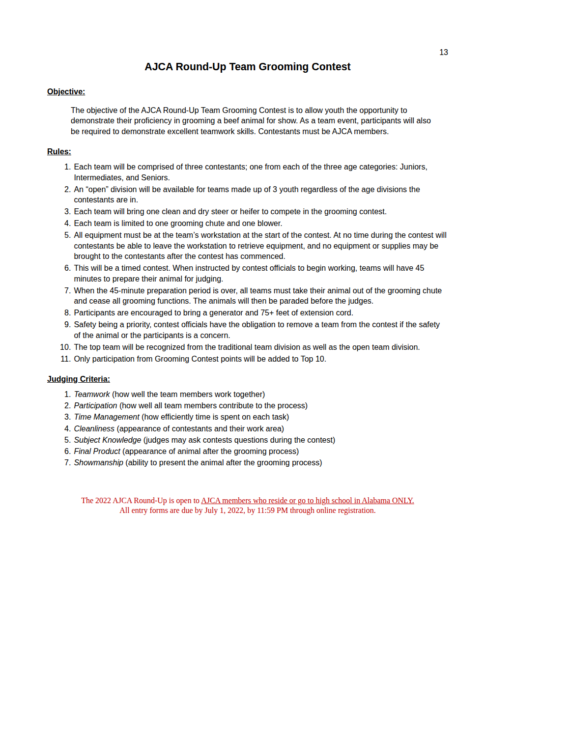13
AJCA Round-Up Team Grooming Contest
Objective:
The objective of the AJCA Round-Up Team Grooming Contest is to allow youth the opportunity to demonstrate their proficiency in grooming a beef animal for show. As a team event, participants will also be required to demonstrate excellent teamwork skills. Contestants must be AJCA members.
Rules:
Each team will be comprised of three contestants; one from each of the three age categories: Juniors, Intermediates, and Seniors.
An “open” division will be available for teams made up of 3 youth regardless of the age divisions the contestants are in.
Each team will bring one clean and dry steer or heifer to compete in the grooming contest.
Each team is limited to one grooming chute and one blower.
All equipment must be at the team’s workstation at the start of the contest. At no time during the contest will contestants be able to leave the workstation to retrieve equipment, and no equipment or supplies may be brought to the contestants after the contest has commenced.
This will be a timed contest. When instructed by contest officials to begin working, teams will have 45 minutes to prepare their animal for judging.
When the 45-minute preparation period is over, all teams must take their animal out of the grooming chute and cease all grooming functions. The animals will then be paraded before the judges.
Participants are encouraged to bring a generator and 75+ feet of extension cord.
Safety being a priority, contest officials have the obligation to remove a team from the contest if the safety of the animal or the participants is a concern.
The top team will be recognized from the traditional team division as well as the open team division.
Only participation from Grooming Contest points will be added to Top 10.
Judging Criteria:
Teamwork (how well the team members work together)
Participation (how well all team members contribute to the process)
Time Management (how efficiently time is spent on each task)
Cleanliness (appearance of contestants and their work area)
Subject Knowledge (judges may ask contests questions during the contest)
Final Product (appearance of animal after the grooming process)
Showmanship (ability to present the animal after the grooming process)
The 2022 AJCA Round-Up is open to AJCA members who reside or go to high school in Alabama ONLY.
All entry forms are due by July 1, 2022, by 11:59 PM through online registration.